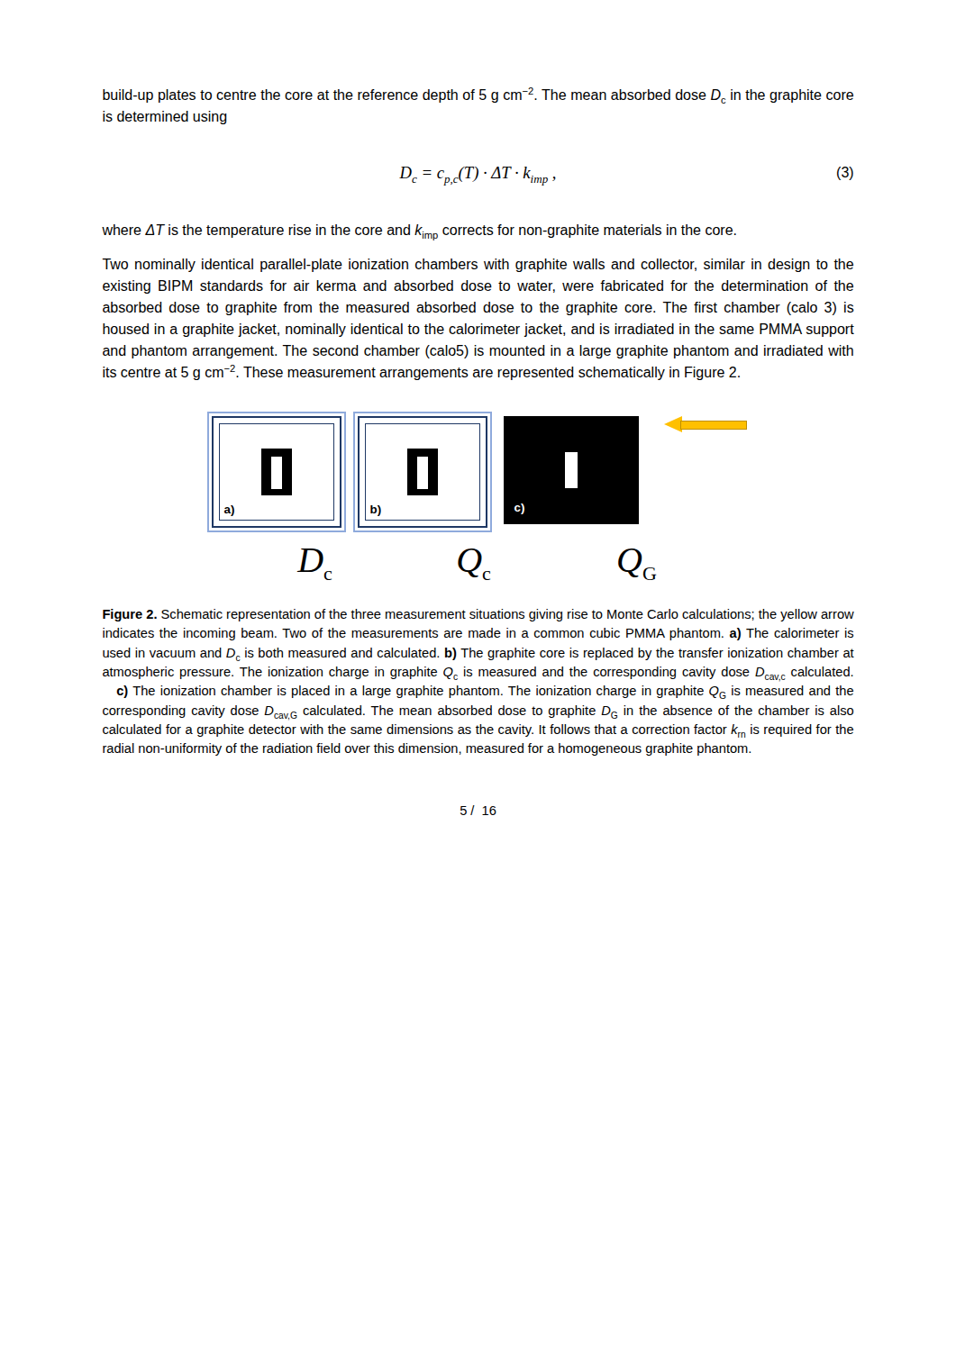build-up plates to centre the core at the reference depth of 5 g cm−2. The mean absorbed dose Dc in the graphite core is determined using
Dc = cp,c(T) · ΔT · kimp , (3)
where ΔT is the temperature rise in the core and kimp corrects for non-graphite materials in the core.
Two nominally identical parallel-plate ionization chambers with graphite walls and collector, similar in design to the existing BIPM standards for air kerma and absorbed dose to water, were fabricated for the determination of the absorbed dose to graphite from the measured absorbed dose to the graphite core. The first chamber (calo 3) is housed in a graphite jacket, nominally identical to the calorimeter jacket, and is irradiated in the same PMMA support and phantom arrangement. The second chamber (calo5) is mounted in a large graphite phantom and irradiated with its centre at 5 g cm−2. These measurement arrangements are represented schematically in Figure 2.
a)
b)
c)
Dc
Qc
QG
Figure 2. Schematic representation of the three measurement situations giving rise to Monte Carlo calculations; the yellow arrow indicates the incoming beam. Two of the measurements are made in a common cubic PMMA phantom. a) The calorimeter is used in vacuum and Dc is both measured and calculated. b) The graphite core is replaced by the transfer ionization chamber at atmospheric pressure. The ionization charge in graphite Qc is measured and the corresponding cavity dose Dcav,c calculated. c) The ionization chamber is placed in a large graphite phantom. The ionization charge in graphite QG is measured and the corresponding cavity dose Dcav,G calculated. The mean absorbed dose to graphite DG in the absence of the chamber is also calculated for a graphite detector with the same dimensions as the cavity. It follows that a correction factor krn is required for the radial non-uniformity of the radiation field over this dimension, measured for a homogeneous graphite phantom.
5 / 16